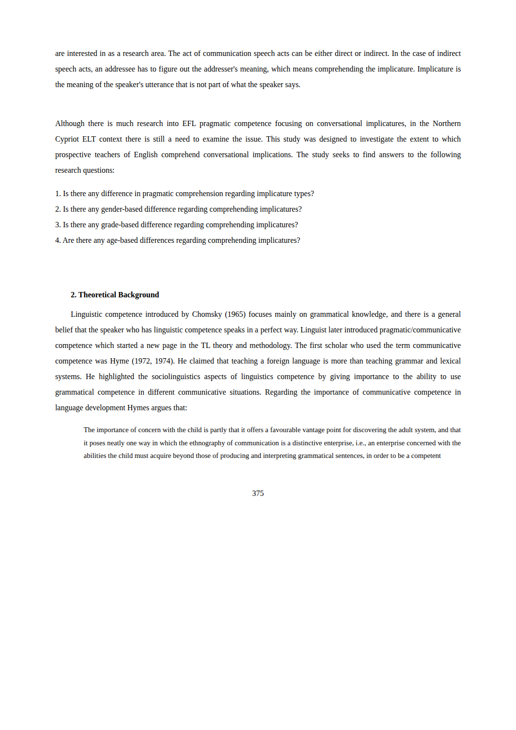are interested in as a research area. The act of communication speech acts can be either direct or indirect. In the case of indirect speech acts, an addressee has to figure out the addresser's meaning, which means comprehending the implicature. Implicature is the meaning of the speaker's utterance that is not part of what the speaker says.
Although there is much research into EFL pragmatic competence focusing on conversational implicatures, in the Northern Cypriot ELT context there is still a need to examine the issue. This study was designed to investigate the extent to which prospective teachers of English comprehend conversational implications. The study seeks to find answers to the following research questions:
1. Is there any difference in pragmatic comprehension regarding implicature types?
2. Is there any gender-based difference regarding comprehending implicatures?
3. Is there any grade-based difference regarding comprehending implicatures?
4. Are there any age-based differences regarding comprehending implicatures?
2. Theoretical Background
Linguistic competence introduced by Chomsky (1965) focuses mainly on grammatical knowledge, and there is a general belief that the speaker who has linguistic competence speaks in a perfect way. Linguist later introduced pragmatic/communicative competence which started a new page in the TL theory and methodology. The first scholar who used the term communicative competence was Hyme (1972, 1974). He claimed that teaching a foreign language is more than teaching grammar and lexical systems. He highlighted the sociolinguistics aspects of linguistics competence by giving importance to the ability to use grammatical competence in different communicative situations. Regarding the importance of communicative competence in language development Hymes argues that:
The importance of concern with the child is partly that it offers a favourable vantage point for discovering the adult system, and that it poses neatly one way in which the ethnography of communication is a distinctive enterprise, i.e., an enterprise concerned with the abilities the child must acquire beyond those of producing and interpreting grammatical sentences, in order to be a competent
375